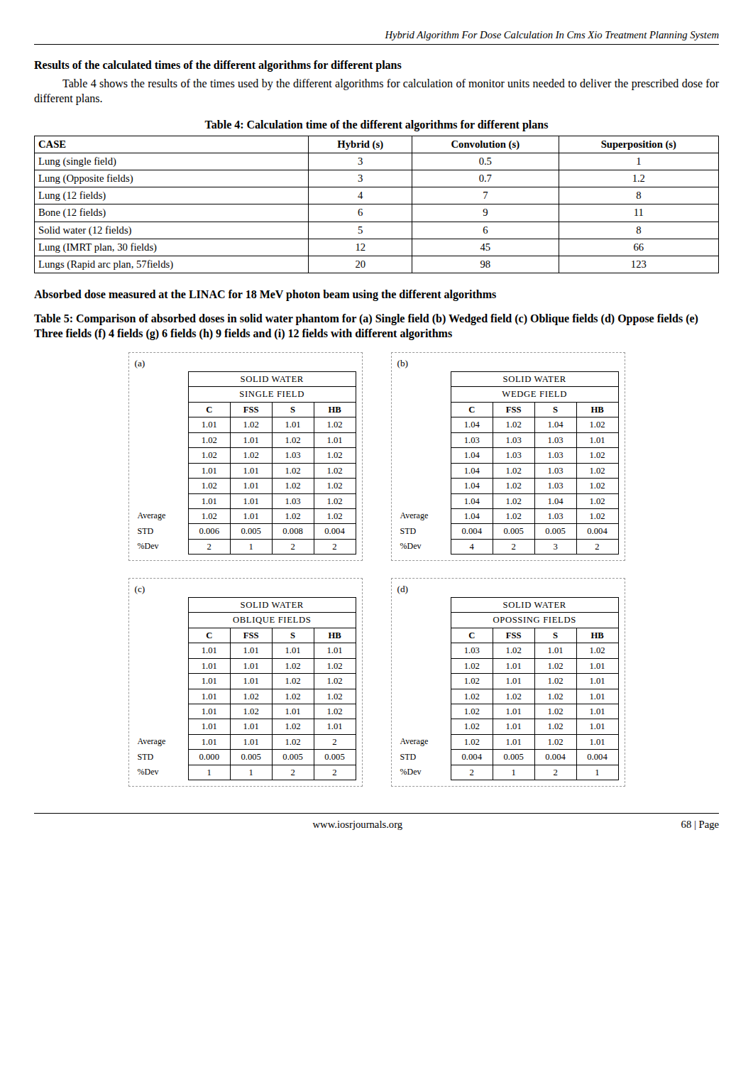Hybrid Algorithm For Dose Calculation In Cms Xio Treatment Planning System
Results of the calculated times of the different algorithms for different plans
Table 4 shows the results of the times used by the different algorithms for calculation of monitor units needed to deliver the prescribed dose for different plans.
Table 4: Calculation time of the different algorithms for different plans
| CASE | Hybrid (s) | Convolution (s) | Superposition (s) |
| --- | --- | --- | --- |
| Lung (single field) | 3 | 0.5 | 1 |
| Lung (Opposite fields) | 3 | 0.7 | 1.2 |
| Lung (12 fields) | 4 | 7 | 8 |
| Bone (12 fields) | 6 | 9 | 11 |
| Solid water (12 fields) | 5 | 6 | 8 |
| Lung (IMRT plan, 30 fields) | 12 | 45 | 66 |
| Lungs (Rapid arc plan, 57fields) | 20 | 98 | 123 |
Absorbed dose measured at the LINAC for 18 MeV photon beam using the different algorithms
Table 5: Comparison of absorbed doses in solid water phantom for (a) Single field (b) Wedged field (c) Oblique fields (d) Oppose fields (e) Three fields (f) 4 fields (g) 6 fields (h) 9 fields and (i) 12 fields with different algorithms
(a)
| | SOLID WATER |
| | SINGLE FIELD |
| | C | FSS | S | HB |
| | 1.01 | 1.02 | 1.01 | 1.02 |
| | 1.02 | 1.01 | 1.02 | 1.01 |
| | 1.02 | 1.02 | 1.03 | 1.02 |
| | 1.01 | 1.01 | 1.02 | 1.02 |
| | 1.02 | 1.01 | 1.02 | 1.02 |
| | 1.01 | 1.01 | 1.03 | 1.02 |
| Average | 1.02 | 1.01 | 1.02 | 1.02 |
| STD | 0.006 | 0.005 | 0.008 | 0.004 |
| %Dev | 2 | 1 | 2 | 2 |
(b)
| | SOLID WATER |
| | WEDGE FIELD |
| | C | FSS | S | HB |
| | 1.04 | 1.02 | 1.04 | 1.02 |
| | 1.03 | 1.03 | 1.03 | 1.01 |
| | 1.04 | 1.03 | 1.03 | 1.02 |
| | 1.04 | 1.02 | 1.03 | 1.02 |
| | 1.04 | 1.02 | 1.03 | 1.02 |
| | 1.04 | 1.02 | 1.04 | 1.02 |
| Average | 1.04 | 1.02 | 1.03 | 1.02 |
| STD | 0.004 | 0.005 | 0.005 | 0.004 |
| %Dev | 4 | 2 | 3 | 2 |
(c)
| | SOLID WATER |
| | OBLIQUE FIELDS |
| | C | FSS | S | HB |
| | 1.01 | 1.01 | 1.01 | 1.01 |
| | 1.01 | 1.01 | 1.02 | 1.02 |
| | 1.01 | 1.01 | 1.02 | 1.02 |
| | 1.01 | 1.02 | 1.02 | 1.02 |
| | 1.01 | 1.02 | 1.01 | 1.02 |
| | 1.01 | 1.01 | 1.02 | 1.01 |
| Average | 1.01 | 1.01 | 1.02 | 2 |
| STD | 0.000 | 0.005 | 0.005 | 0.005 |
| %Dev | 1 | 1 | 2 | 2 |
(d)
| | SOLID WATER |
| | OPOSSING FIELDS |
| | C | FSS | S | HB |
| | 1.03 | 1.02 | 1.01 | 1.02 |
| | 1.02 | 1.01 | 1.02 | 1.01 |
| | 1.02 | 1.01 | 1.02 | 1.01 |
| | 1.02 | 1.02 | 1.02 | 1.01 |
| | 1.02 | 1.01 | 1.02 | 1.01 |
| | 1.02 | 1.01 | 1.02 | 1.01 |
| Average | 1.02 | 1.01 | 1.02 | 1.01 |
| STD | 0.004 | 0.005 | 0.004 | 0.004 |
| %Dev | 2 | 1 | 2 | 1 |
www.iosrjournals.org
68 | Page